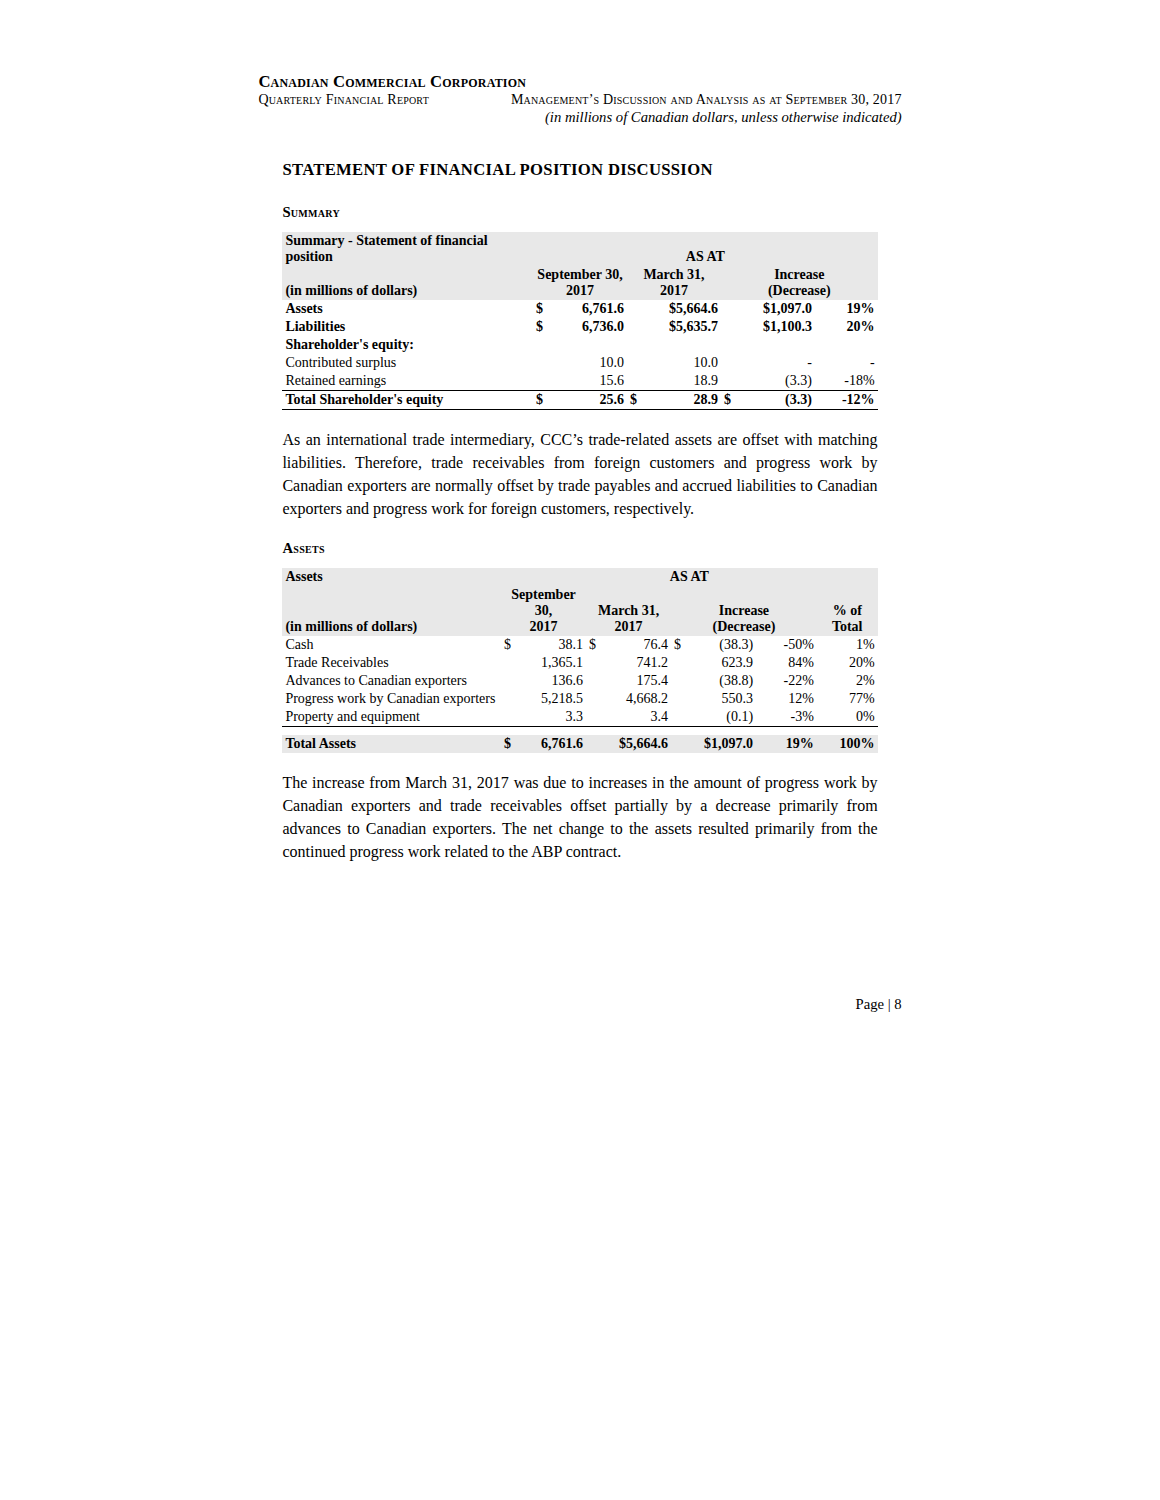Canadian Commercial Corporation
Quarterly Financial Report
Management’s Discussion and Analysis as at September 30, 2017
(in millions of Canadian dollars, unless otherwise indicated)
STATEMENT OF FINANCIAL POSITION DISCUSSION
Summary
| Summary - Statement of financial position | AS AT |
| (in millions of dollars) | September 30, 2017 | March 31, 2017 | Increase (Decrease) |
| Assets | $ | 6,761.6 | | $5,664.6 | | $1,097.0 | 19% |
| Liabilities | $ | 6,736.0 | | $5,635.7 | | $1,100.3 | 20% |
| Shareholder's equity: | | | | | | | |
| Contributed surplus | | 10.0 | | 10.0 | | - | - |
| Retained earnings | | 15.6 | | 18.9 | | (3.3) | -18% |
| Total Shareholder's equity | $ | 25.6 | $ | 28.9 | $ | (3.3) | -12% |
As an international trade intermediary, CCC’s trade-related assets are offset with matching liabilities. Therefore, trade receivables from foreign customers and progress work by Canadian exporters are normally offset by trade payables and accrued liabilities to Canadian exporters and progress work for foreign customers, respectively.
Assets
| Assets | AS AT |
| (in millions of dollars) | September 30, 2017 | March 31, 2017 | Increase (Decrease) | % of Total |
| Cash | $ | 38.1 | $ | 76.4 | $ | (38.3) | -50% | 1% |
| Trade Receivables | | 1,365.1 | | 741.2 | | 623.9 | 84% | 20% |
| Advances to Canadian exporters | | 136.6 | | 175.4 | | (38.8) | -22% | 2% |
| Progress work by Canadian exporters | | 5,218.5 | | 4,668.2 | | 550.3 | 12% | 77% |
| Property and equipment | | 3.3 | | 3.4 | | (0.1) | -3% | 0% |
| Total Assets | $ | 6,761.6 | | $5,664.6 | | $1,097.0 | 19% | 100% |
The increase from March 31, 2017 was due to increases in the amount of progress work by Canadian exporters and trade receivables offset partially by a decrease primarily from advances to Canadian exporters. The net change to the assets resulted primarily from the continued progress work related to the ABP contract.
Page | 8